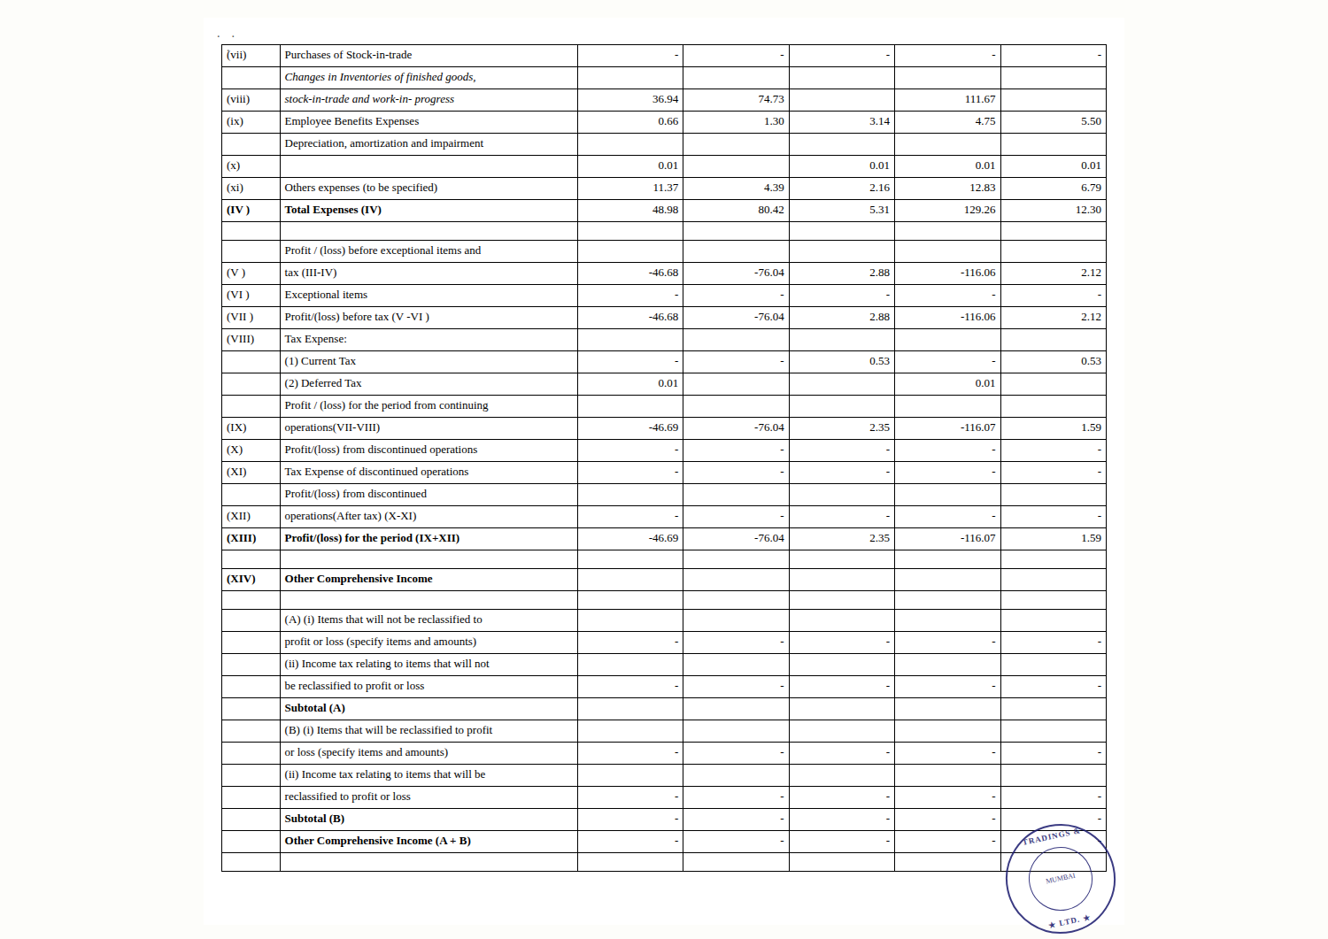. .
.
| (vii) | Purchases of Stock-in-trade | - | - | - | - | - |
| | Changes in Inventories of finished goods, | | | | | |
| (viii) | stock-in-trade and work-in- progress | 36.94 | 74.73 | | 111.67 | |
| (ix) | Employee Benefits Expenses | 0.66 | 1.30 | 3.14 | 4.75 | 5.50 |
| | Depreciation, amortization and impairment | | | | | |
| (x) | | 0.01 | | 0.01 | 0.01 | 0.01 |
| (xi) | Others expenses (to be specified) | 11.37 | 4.39 | 2.16 | 12.83 | 6.79 |
| (IV ) | Total Expenses (IV) | 48.98 | 80.42 | 5.31 | 129.26 | 12.30 |
| | Profit / (loss) before exceptional items and | | | | | |
| (V ) | tax (III-IV) | -46.68 | -76.04 | 2.88 | -116.06 | 2.12 |
| (VI ) | Exceptional items | - | - | - | - | - |
| (VII ) | Profit/(loss) before tax (V -VI ) | -46.68 | -76.04 | 2.88 | -116.06 | 2.12 |
| (VIII) | Tax Expense: | | | | | |
| | (1) Current Tax | - | - | 0.53 | - | 0.53 |
| | (2) Deferred Tax | 0.01 | | | 0.01 | |
| | Profit / (loss) for the period from continuing | | | | | |
| (IX) | operations(VII-VIII) | -46.69 | -76.04 | 2.35 | -116.07 | 1.59 |
| (X) | Profit/(loss) from discontinued operations | - | - | - | - | - |
| (XI) | Tax Expense of discontinued operations | - | - | - | - | - |
| | Profit/(loss) from discontinued | | | | | |
| (XII) | operations(After tax) (X-XI) | - | - | - | - | - |
| (XIII) | Profit/(loss) for the period (IX+XII) | -46.69 | -76.04 | 2.35 | -116.07 | 1.59 |
| (XIV) | Other Comprehensive Income | | | | | |
| | (A) (i) Items that will not be reclassified to | | | | | |
| | profit or loss (specify items and amounts) | - | - | - | - | - |
| | (ii) Income tax relating to items that will not | | | | | |
| | be reclassified to profit or loss | - | - | - | - | - |
| | Subtotal (A) | | | | | |
| | (B) (i) Items that will be reclassified to profit | | | | | |
| | or loss (specify items and amounts) | - | - | - | - | - |
| | (ii) Income tax relating to items that will be | | | | | |
| | reclassified to profit or loss | - | - | - | - | - |
| | Subtotal (B) | - | - | - | - | - |
| | Other Comprehensive Income (A + B) | - | - | - | - | - |
TRADINGS &
MUMBAI
★ LTD. ★